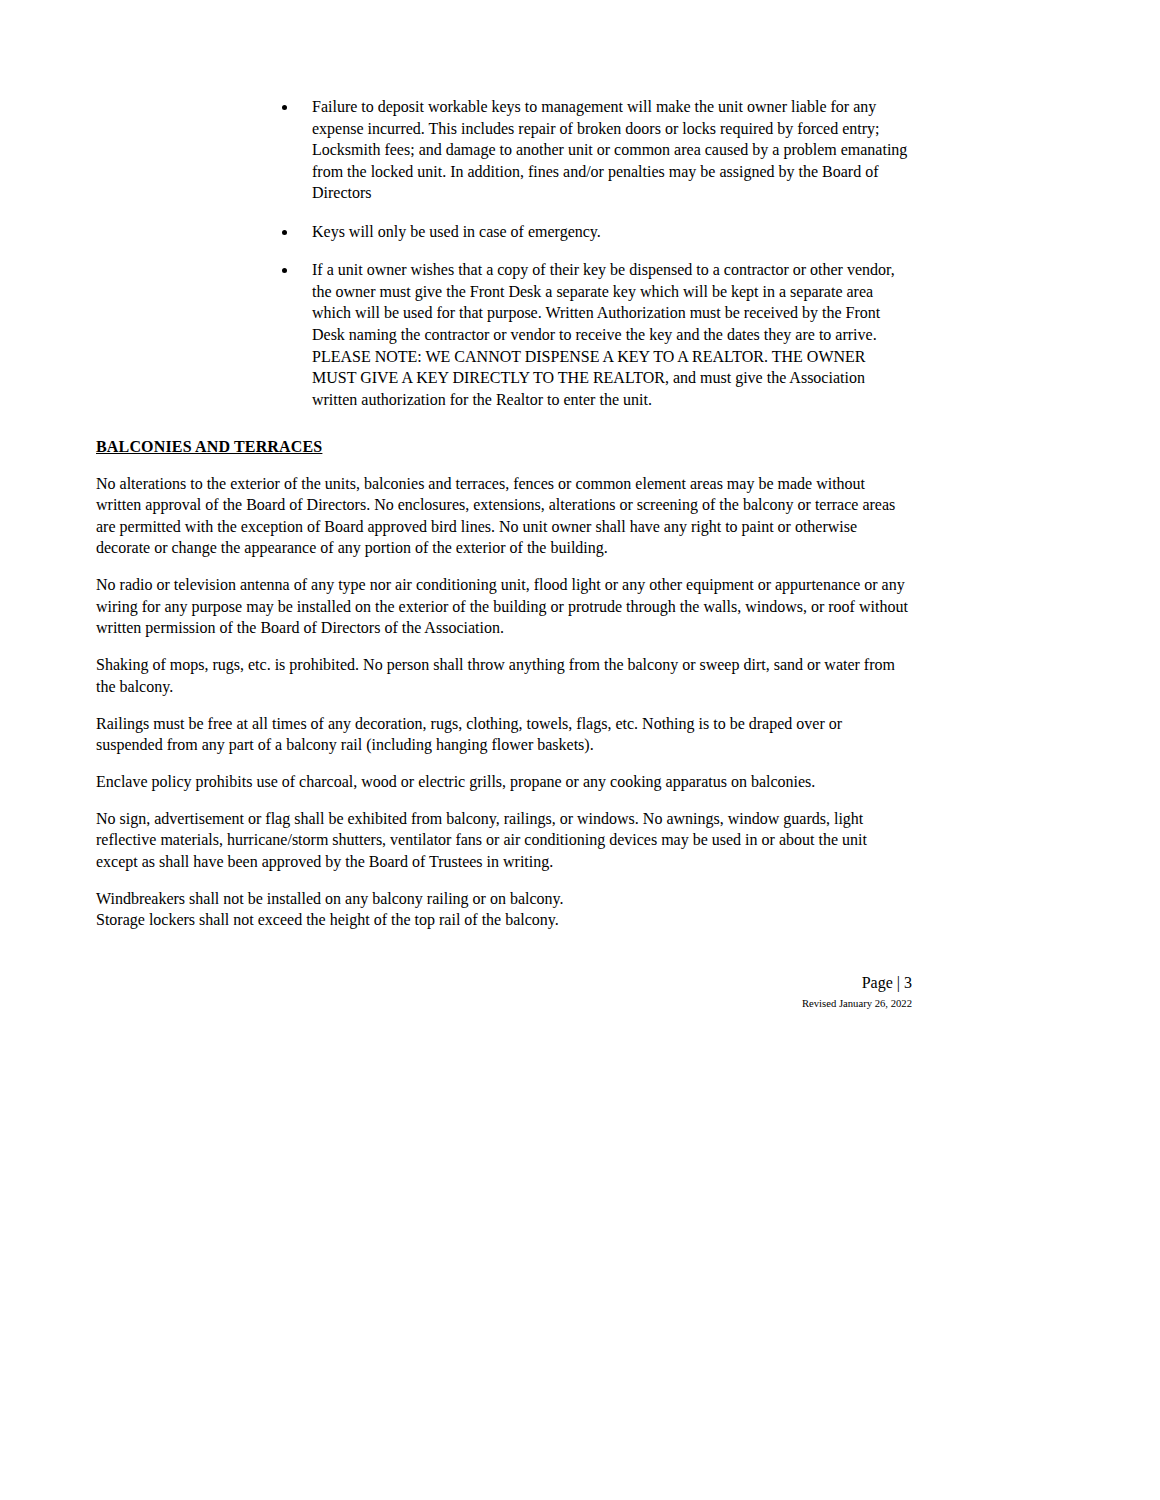Failure to deposit workable keys to management will make the unit owner liable for any expense incurred. This includes repair of broken doors or locks required by forced entry; Locksmith fees; and damage to another unit or common area caused by a problem emanating from the locked unit. In addition, fines and/or penalties may be assigned by the Board of Directors
Keys will only be used in case of emergency.
If a unit owner wishes that a copy of their key be dispensed to a contractor or other vendor, the owner must give the Front Desk a separate key which will be kept in a separate area which will be used for that purpose. Written Authorization must be received by the Front Desk naming the contractor or vendor to receive the key and the dates they are to arrive. PLEASE NOTE: WE CANNOT DISPENSE A KEY TO A REALTOR. THE OWNER MUST GIVE A KEY DIRECTLY TO THE REALTOR, and must give the Association written authorization for the Realtor to enter the unit.
BALCONIES AND TERRACES
No alterations to the exterior of the units, balconies and terraces, fences or common element areas may be made without written approval of the Board of Directors. No enclosures, extensions, alterations or screening of the balcony or terrace areas are permitted with the exception of Board approved bird lines. No unit owner shall have any right to paint or otherwise decorate or change the appearance of any portion of the exterior of the building.
No radio or television antenna of any type nor air conditioning unit, flood light or any other equipment or appurtenance or any wiring for any purpose may be installed on the exterior of the building or protrude through the walls, windows, or roof without written permission of the Board of Directors of the Association.
Shaking of mops, rugs, etc. is prohibited. No person shall throw anything from the balcony or sweep dirt, sand or water from the balcony.
Railings must be free at all times of any decoration, rugs, clothing, towels, flags, etc. Nothing is to be draped over or suspended from any part of a balcony rail (including hanging flower baskets).
Enclave policy prohibits use of charcoal, wood or electric grills, propane or any cooking apparatus on balconies.
No sign, advertisement or flag shall be exhibited from balcony, railings, or windows. No awnings, window guards, light reflective materials, hurricane/storm shutters, ventilator fans or air conditioning devices may be used in or about the unit except as shall have been approved by the Board of Trustees in writing.
Windbreakers shall not be installed on any balcony railing or on balcony.
Storage lockers shall not exceed the height of the top rail of the balcony.
Page | 3
Revised January 26, 2022